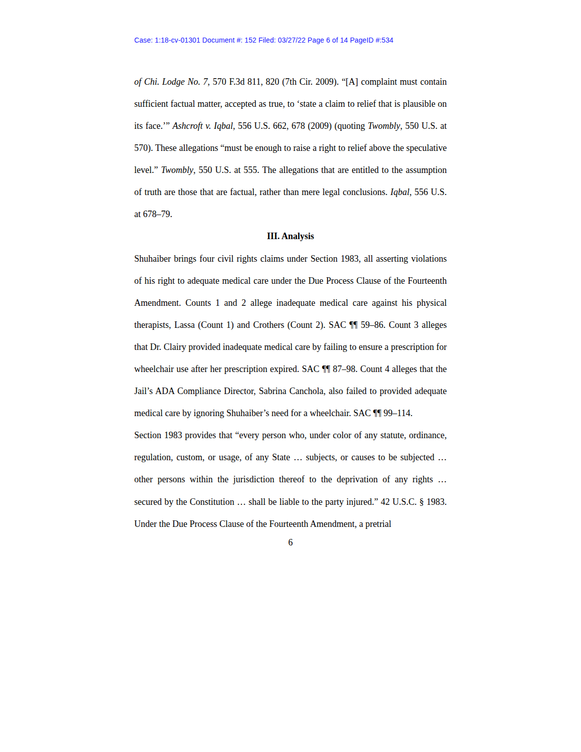Case: 1:18-cv-01301 Document #: 152 Filed: 03/27/22 Page 6 of 14 PageID #:534
of Chi. Lodge No. 7, 570 F.3d 811, 820 (7th Cir. 2009). “[A] complaint must contain sufficient factual matter, accepted as true, to ‘state a claim to relief that is plausible on its face.’” Ashcroft v. Iqbal, 556 U.S. 662, 678 (2009) (quoting Twombly, 550 U.S. at 570). These allegations “must be enough to raise a right to relief above the speculative level.” Twombly, 550 U.S. at 555. The allegations that are entitled to the assumption of truth are those that are factual, rather than mere legal conclusions. Iqbal, 556 U.S. at 678–79.
III. Analysis
Shuhaiber brings four civil rights claims under Section 1983, all asserting violations of his right to adequate medical care under the Due Process Clause of the Fourteenth Amendment. Counts 1 and 2 allege inadequate medical care against his physical therapists, Lassa (Count 1) and Crothers (Count 2). SAC ¶¶ 59–86. Count 3 alleges that Dr. Clairy provided inadequate medical care by failing to ensure a prescription for wheelchair use after her prescription expired. SAC ¶¶ 87–98. Count 4 alleges that the Jail’s ADA Compliance Director, Sabrina Canchola, also failed to provided adequate medical care by ignoring Shuhaiber’s need for a wheelchair. SAC ¶¶ 99–114.
Section 1983 provides that “every person who, under color of any statute, ordinance, regulation, custom, or usage, of any State … subjects, or causes to be subjected … other persons within the jurisdiction thereof to the deprivation of any rights … secured by the Constitution … shall be liable to the party injured.” 42 U.S.C. § 1983. Under the Due Process Clause of the Fourteenth Amendment, a pretrial
6